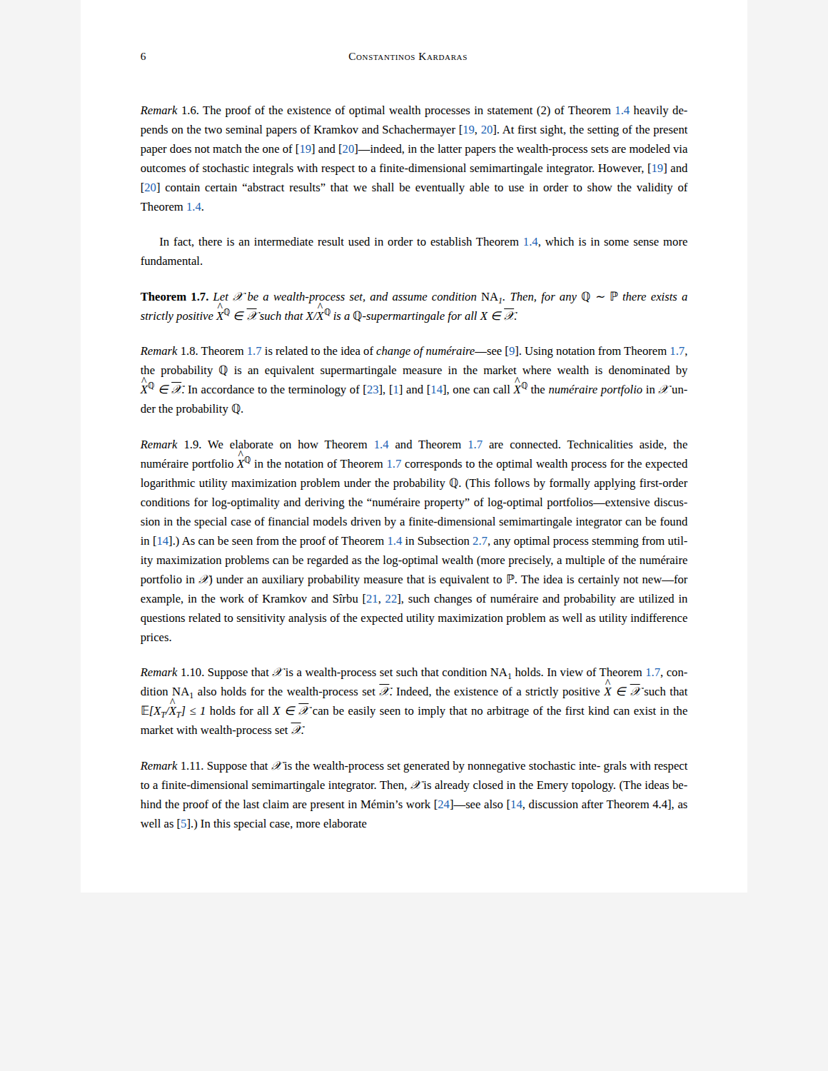6 Constantinos Kardaras
Remark 1.6. The proof of the existence of optimal wealth processes in statement (2) of Theorem 1.4 heavily depends on the two seminal papers of Kramkov and Schachermayer [19, 20]. At first sight, the setting of the present paper does not match the one of [19] and [20]—indeed, in the latter papers the wealth-process sets are modeled via outcomes of stochastic integrals with respect to a finite-dimensional semimartingale integrator. However, [19] and [20] contain certain “abstract results” that we shall be eventually able to use in order to show the validity of Theorem 1.4.
In fact, there is an intermediate result used in order to establish Theorem 1.4, which is in some sense more fundamental.
Theorem 1.7. Let 𝒳 be a wealth-process set, and assume condition NA1. Then, for any ℚ ∼ ℙ there exists a strictly positive ^Xℚ ∈ 𝒳 such that X/^Xℚ is a ℚ-supermartingale for all X ∈ 𝒳.
Remark 1.8. Theorem 1.7 is related to the idea of change of numéraire—see [9]. Using notation from Theorem 1.7, the probability ℚ is an equivalent supermartingale measure in the market where wealth is denominated by ^Xℚ ∈ 𝒳. In accordance to the terminology of [23], [1] and [14], one can call ^Xℚ the numéraire portfolio in 𝒳 under the probability ℚ.
Remark 1.9. We elaborate on how Theorem 1.4 and Theorem 1.7 are connected. Technicalities aside, the numéraire portfolio ^Xℚ in the notation of Theorem 1.7 corresponds to the optimal wealth process for the expected logarithmic utility maximization problem under the probability ℚ. (This follows by formally applying first-order conditions for log-optimality and deriving the “numéraire property” of log-optimal portfolios—extensive discussion in the special case of financial models driven by a finite-dimensional semimartingale integrator can be found in [14].) As can be seen from the proof of Theorem 1.4 in Subsection 2.7, any optimal process stemming from utility maximization problems can be regarded as the log-optimal wealth (more precisely, a multiple of the numéraire portfolio in 𝒳) under an auxiliary probability measure that is equivalent to ℙ. The idea is certainly not new—for example, in the work of Kramkov and Sîrbu [21, 22], such changes of numéraire and probability are utilized in questions related to sensitivity analysis of the expected utility maximization problem as well as utility indifference prices.
Remark 1.10. Suppose that 𝒳 is a wealth-process set such that condition NA1 holds. In view of Theorem 1.7, condition NA1 also holds for the wealth-process set 𝒳. Indeed, the existence of a strictly positive ^X ∈ 𝒳 such that 𝔼[XT/^XT] ≤ 1 holds for all X ∈ 𝒳 can be easily seen to imply that no arbitrage of the first kind can exist in the market with wealth-process set 𝒳.
Remark 1.11. Suppose that 𝒳 is the wealth-process set generated by nonnegative stochastic inte- grals with respect to a finite-dimensional semimartingale integrator. Then, 𝒳 is already closed in the Emery topology. (The ideas behind the proof of the last claim are present in Mémin’s work [24]—see also [14, discussion after Theorem 4.4], as well as [5].) In this special case, more elaborate